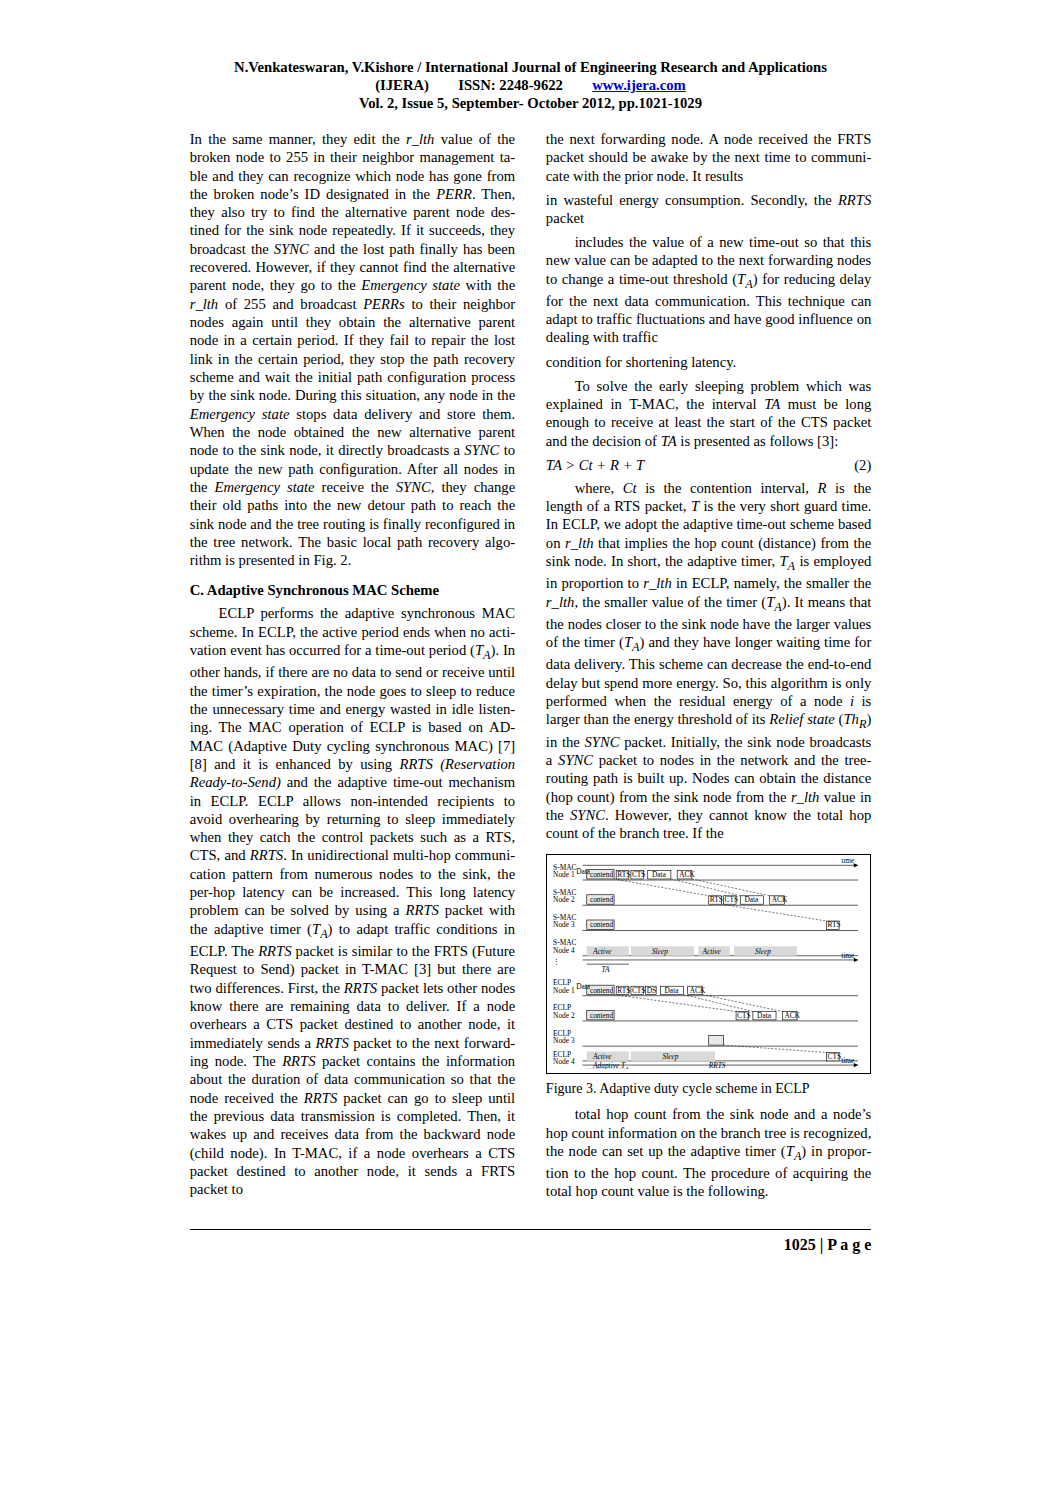N.Venkateswaran, V.Kishore / International Journal of Engineering Research and Applications
(IJERA) ISSN: 2248-9622 www.ijera.com
Vol. 2, Issue 5, September- October 2012, pp.1021-1029
In the same manner, they edit the r_lth value of the broken node to 255 in their neighbor management table and they can recognize which node has gone from the broken node’s ID designated in the PERR. Then, they also try to find the alternative parent node destined for the sink node repeatedly. If it succeeds, they broadcast the SYNC and the lost path finally has been recovered. However, if they cannot find the alternative parent node, they go to the Emergency state with the r_lth of 255 and broadcast PERRs to their neighbor nodes again until they obtain the alternative parent node in a certain period. If they fail to repair the lost link in the certain period, they stop the path recovery scheme and wait the initial path configuration process by the sink node. During this situation, any node in the Emergency state stops data delivery and store them. When the node obtained the new alternative parent node to the sink node, it directly broadcasts a SYNC to update the new path configuration. After all nodes in the Emergency state receive the SYNC, they change their old paths into the new detour path to reach the sink node and the tree routing is finally reconfigured in the tree network. The basic local path recovery algorithm is presented in Fig. 2.
C. Adaptive Synchronous MAC Scheme
ECLP performs the adaptive synchronous MAC scheme. In ECLP, the active period ends when no activation event has occurred for a time-out period (TA). In other hands, if there are no data to send or receive until the timer’s expiration, the node goes to sleep to reduce the unnecessary time and energy wasted in idle listening. The MAC operation of ECLP is based on AD-MAC (Adaptive Duty cycling synchronous MAC) [7][8] and it is enhanced by using RRTS (Reservation Ready-to-Send) and the adaptive time-out mechanism in ECLP. ECLP allows non-intended recipients to avoid overhearing by returning to sleep immediately when they catch the control packets such as a RTS, CTS, and RRTS. In unidirectional multi-hop communication pattern from numerous nodes to the sink, the per-hop latency can be increased. This long latency problem can be solved by using a RRTS packet with the adaptive timer (TA) to adapt traffic conditions in ECLP. The RRTS packet is similar to the FRTS (Future Request to Send) packet in T-MAC [3] but there are two differences. First, the RRTS packet lets other nodes know there are remaining data to deliver. If a node overhears a CTS packet destined to another node, it immediately sends a RRTS packet to the next forwarding node. The RRTS packet contains the information about the duration of data communication so that the node received the RRTS packet can go to sleep until the previous data transmission is completed. Then, it wakes up and receives data from the backward node (child node). In T-MAC, if a node overhears a CTS packet destined to another node, it sends a FRTS packet to
the next forwarding node. A node received the FRTS packet should be awake by the next time to communicate with the prior node. It results
in wasteful energy consumption. Secondly, the RRTS packet
includes the value of a new time-out so that this new value can be adapted to the next forwarding nodes to change a time-out threshold (TA) for reducing delay for the next data communication. This technique can adapt to traffic fluctuations and have good influence on dealing with traffic
condition for shortening latency.
To solve the early sleeping problem which was explained in T-MAC, the interval TA must be long enough to receive at least the start of the CTS packet and the decision of TA is presented as follows [3]:
TA > Ct + R + T(2)
where, Ct is the contention interval, R is the length of a RTS packet, T is the very short guard time. In ECLP, we adopt the adaptive time-out scheme based on r_lth that implies the hop count (distance) from the sink node. In short, the adaptive timer, TA is employed in proportion to r_lth in ECLP, namely, the smaller the r_lth, the smaller value of the timer (TA). It means that the nodes closer to the sink node have the larger values of the timer (TA) and they have longer waiting time for data delivery. This scheme can decrease the end-to-end delay but spend more energy. So, this algorithm is only performed when the residual energy of a node i is larger than the energy threshold of its Relief state (ThR) in the SYNC packet. Initially, the sink node broadcasts a SYNC packet to nodes in the network and the tree-routing path is built up. Nodes can obtain the distance (hop count) from the sink node from the r_lth value in the SYNC. However, they cannot know the total hop count of the branch tree. If the
S-MAC Node 1 S-MAC Node 2 S-MAC Node 3 S-MAC Node 4 ⋮ time contend Data RTS CTS Data ACK contend RTS CTS Data ACK contend RTS Active Sleep Active Sleep time TA ECLP Node 1 ECLP Node 2 ECLP Node 3 ECLP Node 4 contend Data RTS CTS DS Data ACK contend CTS Data ACK Active Sleep CTS time Adaptive TA RRTS
Figure 3. Adaptive duty cycle scheme in ECLP
total hop count from the sink node and a node’s hop count information on the branch tree is recognized, the node can set up the adaptive timer (TA) in proportion to the hop count. The procedure of acquiring the total hop count value is the following.
1025 | P a g e